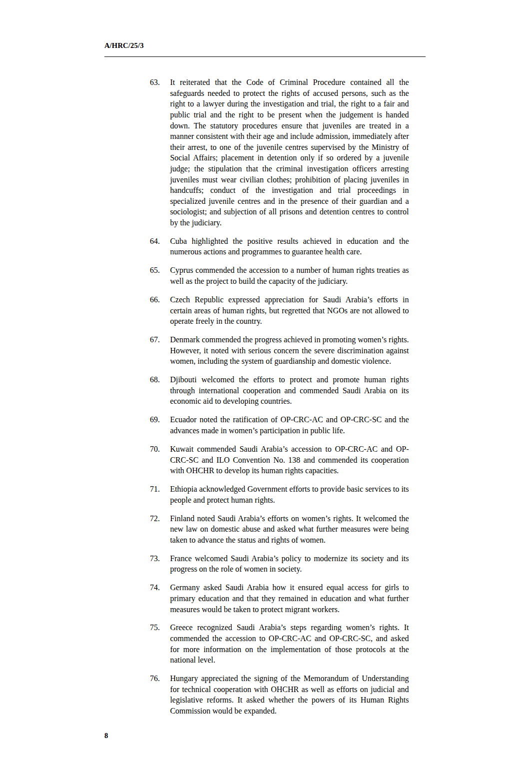A/HRC/25/3
63. It reiterated that the Code of Criminal Procedure contained all the safeguards needed to protect the rights of accused persons, such as the right to a lawyer during the investigation and trial, the right to a fair and public trial and the right to be present when the judgement is handed down. The statutory procedures ensure that juveniles are treated in a manner consistent with their age and include admission, immediately after their arrest, to one of the juvenile centres supervised by the Ministry of Social Affairs; placement in detention only if so ordered by a juvenile judge; the stipulation that the criminal investigation officers arresting juveniles must wear civilian clothes; prohibition of placing juveniles in handcuffs; conduct of the investigation and trial proceedings in specialized juvenile centres and in the presence of their guardian and a sociologist; and subjection of all prisons and detention centres to control by the judiciary.
64. Cuba highlighted the positive results achieved in education and the numerous actions and programmes to guarantee health care.
65. Cyprus commended the accession to a number of human rights treaties as well as the project to build the capacity of the judiciary.
66. Czech Republic expressed appreciation for Saudi Arabia’s efforts in certain areas of human rights, but regretted that NGOs are not allowed to operate freely in the country.
67. Denmark commended the progress achieved in promoting women’s rights. However, it noted with serious concern the severe discrimination against women, including the system of guardianship and domestic violence.
68. Djibouti welcomed the efforts to protect and promote human rights through international cooperation and commended Saudi Arabia on its economic aid to developing countries.
69. Ecuador noted the ratification of OP-CRC-AC and OP-CRC-SC and the advances made in women’s participation in public life.
70. Kuwait commended Saudi Arabia’s accession to OP-CRC-AC and OP-CRC-SC and ILO Convention No. 138 and commended its cooperation with OHCHR to develop its human rights capacities.
71. Ethiopia acknowledged Government efforts to provide basic services to its people and protect human rights.
72. Finland noted Saudi Arabia’s efforts on women’s rights. It welcomed the new law on domestic abuse and asked what further measures were being taken to advance the status and rights of women.
73. France welcomed Saudi Arabia’s policy to modernize its society and its progress on the role of women in society.
74. Germany asked Saudi Arabia how it ensured equal access for girls to primary education and that they remained in education and what further measures would be taken to protect migrant workers.
75. Greece recognized Saudi Arabia’s steps regarding women’s rights. It commended the accession to OP-CRC-AC and OP-CRC-SC, and asked for more information on the implementation of those protocols at the national level.
76. Hungary appreciated the signing of the Memorandum of Understanding for technical cooperation with OHCHR as well as efforts on judicial and legislative reforms. It asked whether the powers of its Human Rights Commission would be expanded.
8